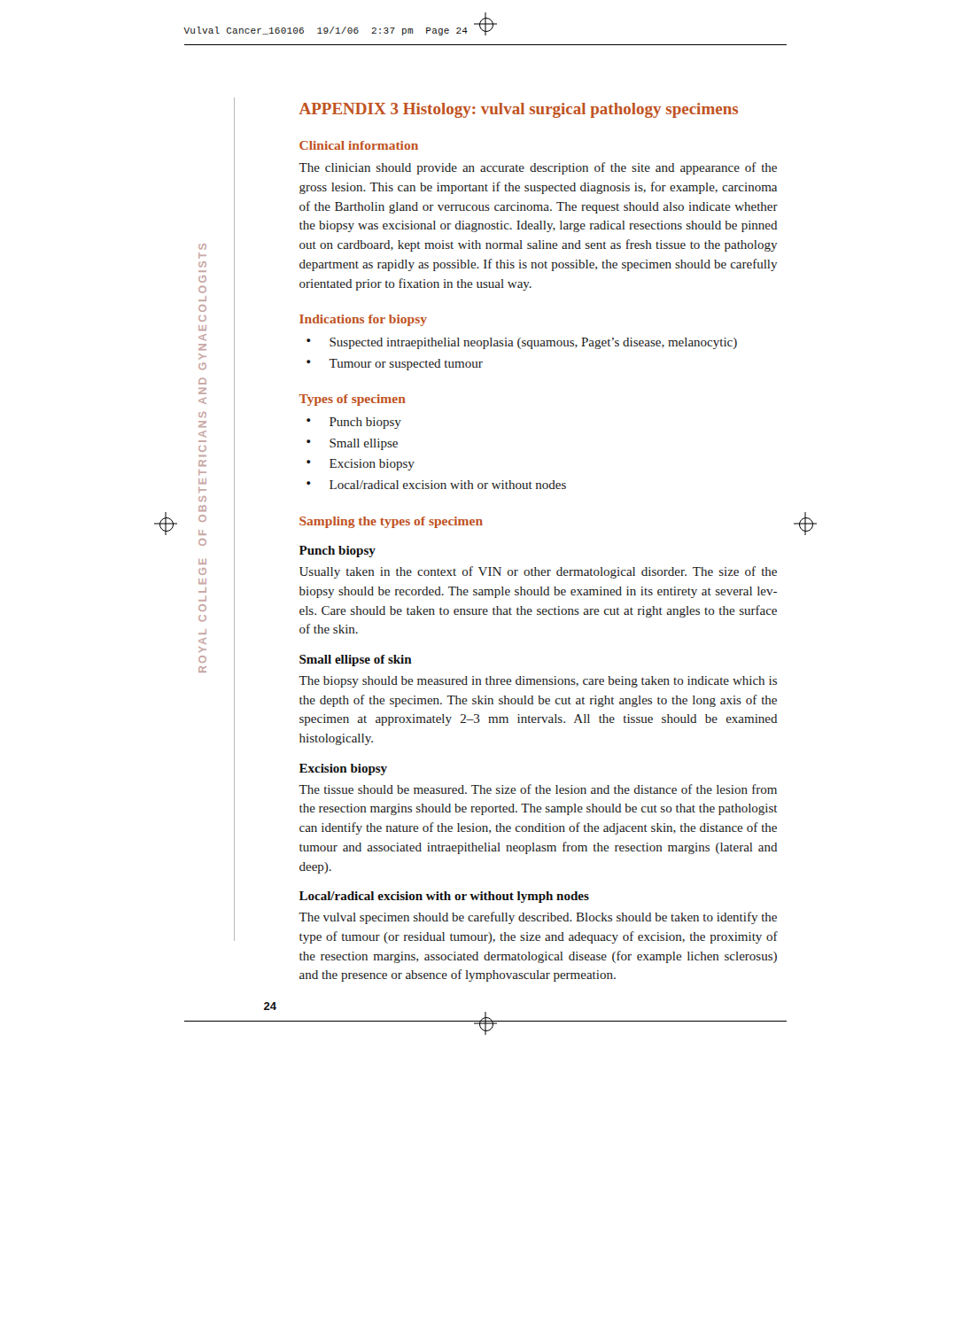Vulval Cancer_160106 19/1/06 2:37 pm Page 24
ROYAL COLLEGE OF OBSTETRICIANS AND GYNAECOLOGISTS
APPENDIX 3 Histology: vulval surgical pathology specimens
Clinical information
The clinician should provide an accurate description of the site and appearance of the gross lesion. This can be important if the suspected diagnosis is, for example, carcinoma of the Bartholin gland or verrucous carcinoma. The request should also indicate whether the biopsy was excisional or diagnostic. Ideally, large radical resections should be pinned out on cardboard, kept moist with normal saline and sent as fresh tissue to the pathology department as rapidly as possible. If this is not possible, the specimen should be carefully orientated prior to fixation in the usual way.
Indications for biopsy
Suspected intraepithelial neoplasia (squamous, Paget’s disease, melanocytic)
Tumour or suspected tumour
Types of specimen
Punch biopsy
Small ellipse
Excision biopsy
Local/radical excision with or without nodes
Sampling the types of specimen
Punch biopsy
Usually taken in the context of VIN or other dermatological disorder. The size of the biopsy should be recorded. The sample should be examined in its entirety at several levels. Care should be taken to ensure that the sections are cut at right angles to the surface of the skin.
Small ellipse of skin
The biopsy should be measured in three dimensions, care being taken to indicate which is the depth of the specimen. The skin should be cut at right angles to the long axis of the specimen at approximately 2–3 mm intervals. All the tissue should be examined histologically.
Excision biopsy
The tissue should be measured. The size of the lesion and the distance of the lesion from the resection margins should be reported. The sample should be cut so that the pathologist can identify the nature of the lesion, the condition of the adjacent skin, the distance of the tumour and associated intraepithelial neoplasm from the resection margins (lateral and deep).
Local/radical excision with or without lymph nodes
The vulval specimen should be carefully described. Blocks should be taken to identify the type of tumour (or residual tumour), the size and adequacy of excision, the proximity of the resection margins, associated dermatological disease (for example lichen sclerosus) and the presence or absence of lymphovascular permeation.
24